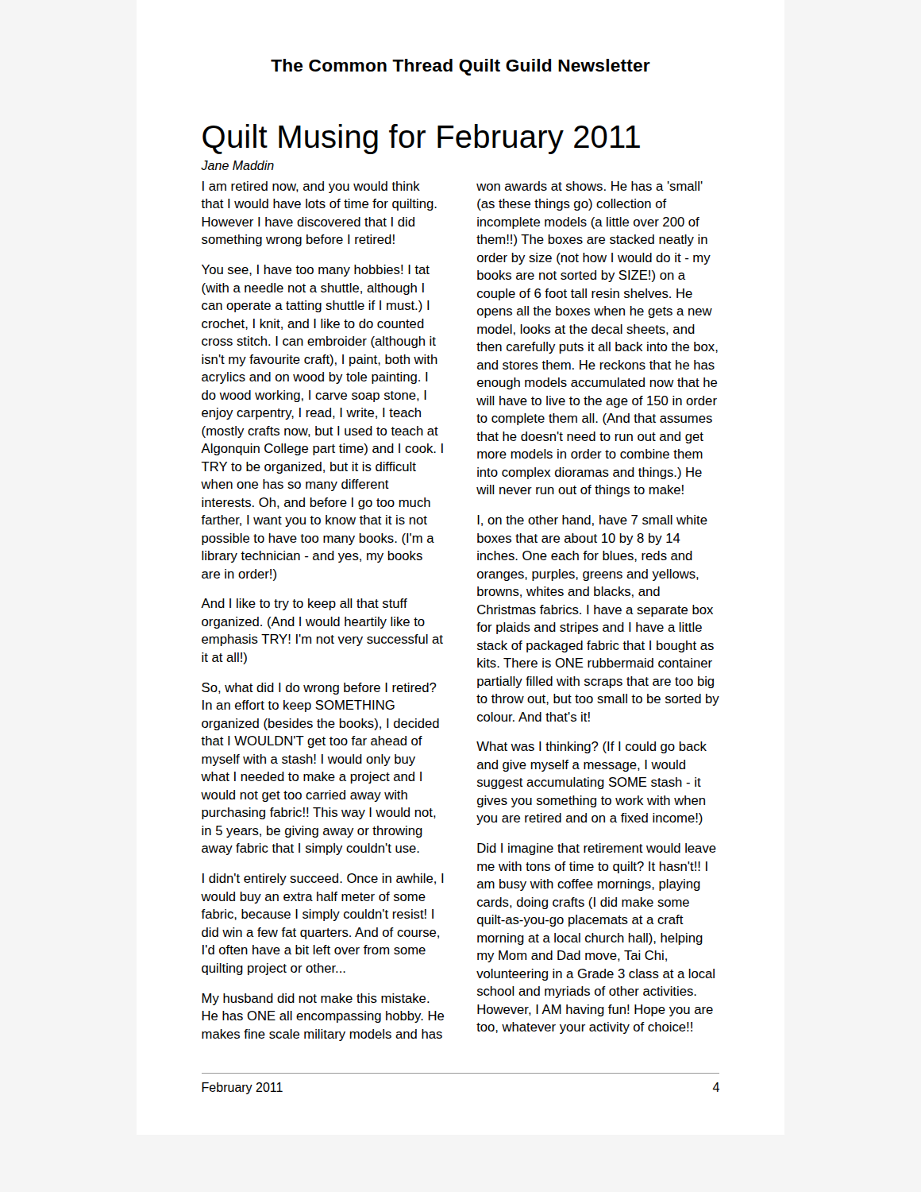The Common Thread Quilt Guild Newsletter
Quilt Musing for February 2011
Jane Maddin
I am retired now, and you would think that I would have lots of time for quilting. However I have discovered that I did something wrong before I retired!
You see, I have too many hobbies! I tat (with a needle not a shuttle, although I can operate a tatting shuttle if I must.) I crochet, I knit, and I like to do counted cross stitch. I can embroider (although it isn't my favourite craft), I paint, both with acrylics and on wood by tole painting. I do wood working, I carve soap stone, I enjoy carpentry, I read, I write, I teach (mostly crafts now, but I used to teach at Algonquin College part time) and I cook. I TRY to be organized, but it is difficult when one has so many different interests. Oh, and before I go too much farther, I want you to know that it is not possible to have too many books. (I'm a library technician - and yes, my books are in order!)
And I like to try to keep all that stuff organized. (And I would heartily like to emphasis TRY! I'm not very successful at it at all!)
So, what did I do wrong before I retired? In an effort to keep SOMETHING organized (besides the books), I decided that I WOULDN'T get too far ahead of myself with a stash! I would only buy what I needed to make a project and I would not get too carried away with purchasing fabric!! This way I would not, in 5 years, be giving away or throwing away fabric that I simply couldn't use.
I didn't entirely succeed. Once in awhile, I would buy an extra half meter of some fabric, because I simply couldn't resist! I did win a few fat quarters. And of course, I'd often have a bit left over from some quilting project or other...
My husband did not make this mistake. He has ONE all encompassing hobby. He makes fine scale military models and has won awards at shows. He has a 'small' (as these things go) collection of incomplete models (a little over 200 of them!!) The boxes are stacked neatly in order by size (not how I would do it - my books are not sorted by SIZE!) on a couple of 6 foot tall resin shelves. He opens all the boxes when he gets a new model, looks at the decal sheets, and then carefully puts it all back into the box, and stores them. He reckons that he has enough models accumulated now that he will have to live to the age of 150 in order to complete them all. (And that assumes that he doesn't need to run out and get more models in order to combine them into complex dioramas and things.) He will never run out of things to make!
I, on the other hand, have 7 small white boxes that are about 10 by 8 by 14 inches. One each for blues, reds and oranges, purples, greens and yellows, browns, whites and blacks, and Christmas fabrics. I have a separate box for plaids and stripes and I have a little stack of packaged fabric that I bought as kits. There is ONE rubbermaid container partially filled with scraps that are too big to throw out, but too small to be sorted by colour. And that's it!
What was I thinking? (If I could go back and give myself a message, I would suggest accumulating SOME stash - it gives you something to work with when you are retired and on a fixed income!)
Did I imagine that retirement would leave me with tons of time to quilt? It hasn't!! I am busy with coffee mornings, playing cards, doing crafts (I did make some quilt-as-you-go placemats at a craft morning at a local church hall), helping my Mom and Dad move, Tai Chi, volunteering in a Grade 3 class at a local school and myriads of other activities. However, I AM having fun! Hope you are too, whatever your activity of choice!!
February 2011 4